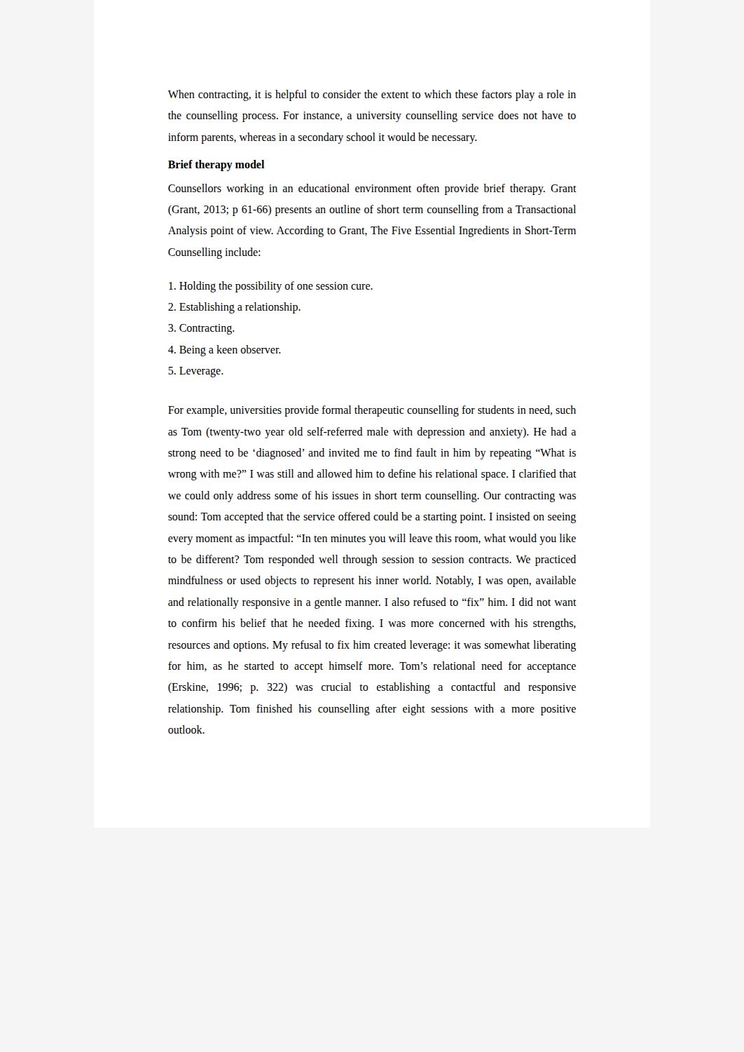When contracting, it is helpful to consider the extent to which these factors play a role in the counselling process. For instance, a university counselling service does not have to inform parents, whereas in a secondary school it would be necessary.
Brief therapy model
Counsellors working in an educational environment often provide brief therapy. Grant (Grant, 2013; p 61-66) presents an outline of short term counselling from a Transactional Analysis point of view. According to Grant, The Five Essential Ingredients in Short-Term Counselling include:
1. Holding the possibility of one session cure.
2. Establishing a relationship.
3. Contracting.
4. Being a keen observer.
5. Leverage.
For example, universities provide formal therapeutic counselling for students in need, such as Tom (twenty-two year old self-referred male with depression and anxiety). He had a strong need to be ‘diagnosed’ and invited me to find fault in him by repeating “What is wrong with me?” I was still and allowed him to define his relational space. I clarified that we could only address some of his issues in short term counselling. Our contracting was sound: Tom accepted that the service offered could be a starting point. I insisted on seeing every moment as impactful: “In ten minutes you will leave this room, what would you like to be different? Tom responded well through session to session contracts. We practiced mindfulness or used objects to represent his inner world. Notably, I was open, available and relationally responsive in a gentle manner. I also refused to “fix” him. I did not want to confirm his belief that he needed fixing. I was more concerned with his strengths, resources and options. My refusal to fix him created leverage: it was somewhat liberating for him, as he started to accept himself more. Tom’s relational need for acceptance (Erskine, 1996; p. 322) was crucial to establishing a contactful and responsive relationship. Tom finished his counselling after eight sessions with a more positive outlook.